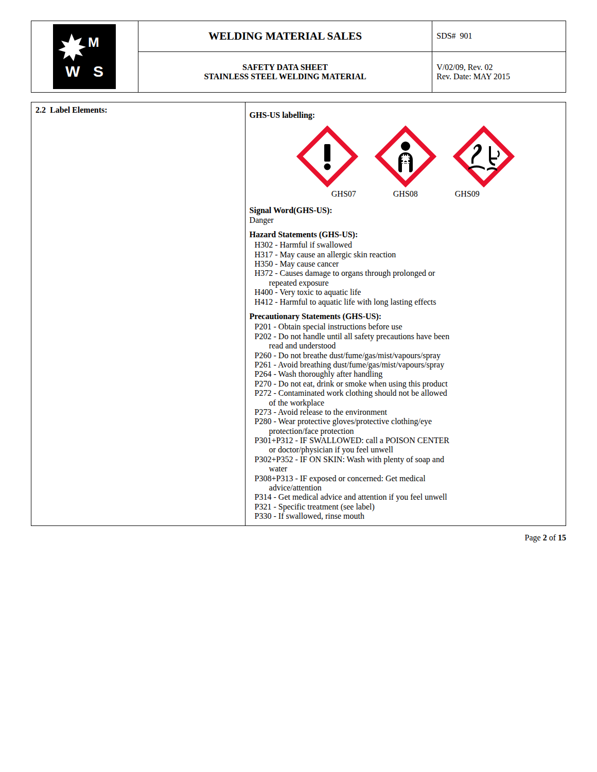| M W S | WELDING MATERIAL SALES | SDS# 901 |
| SAFETY DATA SHEET STAINLESS STEEL WELDING MATERIAL | V/02/09, Rev. 02 Rev. Date: MAY 2015 |
| 2.2 Label Elements: | GHS-US labelling: GHS07 GHS08 GHS09 Signal Word(GHS-US): Danger Hazard Statements (GHS-US): H302 - Harmful if swallowed H317 - May cause an allergic skin reaction H350 - May cause cancer H372 - Causes damage to organs through prolonged or repeated exposure H400 - Very toxic to aquatic life H412 - Harmful to aquatic life with long lasting effects Precautionary Statements (GHS-US): P201 - Obtain special instructions before use P202 - Do not handle until all safety precautions have been read and understood P260 - Do not breathe dust/fume/gas/mist/vapours/spray P261 - Avoid breathing dust/fume/gas/mist/vapours/spray P264 - Wash thoroughly after handling P270 - Do not eat, drink or smoke when using this product P272 - Contaminated work clothing should not be allowed of the workplace P273 - Avoid release to the environment P280 - Wear protective gloves/protective clothing/eye protection/face protection P301+P312 - IF SWALLOWED: call a POISON CENTER or doctor/physician if you feel unwell P302+P352 - IF ON SKIN: Wash with plenty of soap and water P308+P313 - IF exposed or concerned: Get medical advice/attention P314 - Get medical advice and attention if you feel unwell P321 - Specific treatment (see label) P330 - If swallowed, rinse mouth |
Page 2 of 15